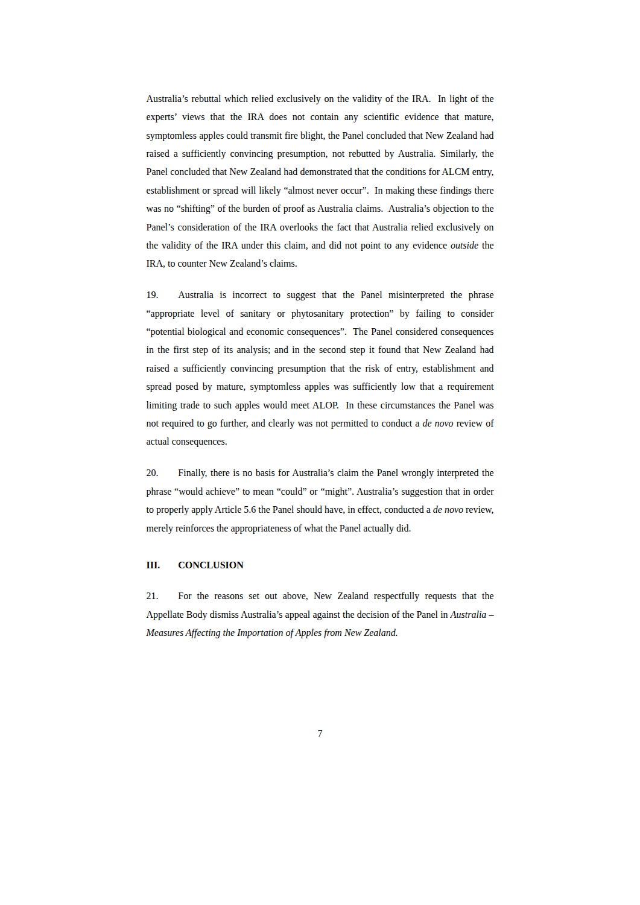Australia’s rebuttal which relied exclusively on the validity of the IRA. In light of the experts’ views that the IRA does not contain any scientific evidence that mature, symptomless apples could transmit fire blight, the Panel concluded that New Zealand had raised a sufficiently convincing presumption, not rebutted by Australia. Similarly, the Panel concluded that New Zealand had demonstrated that the conditions for ALCM entry, establishment or spread will likely “almost never occur”. In making these findings there was no “shifting” of the burden of proof as Australia claims. Australia’s objection to the Panel’s consideration of the IRA overlooks the fact that Australia relied exclusively on the validity of the IRA under this claim, and did not point to any evidence outside the IRA, to counter New Zealand’s claims.
19. Australia is incorrect to suggest that the Panel misinterpreted the phrase “appropriate level of sanitary or phytosanitary protection” by failing to consider “potential biological and economic consequences”. The Panel considered consequences in the first step of its analysis; and in the second step it found that New Zealand had raised a sufficiently convincing presumption that the risk of entry, establishment and spread posed by mature, symptomless apples was sufficiently low that a requirement limiting trade to such apples would meet ALOP. In these circumstances the Panel was not required to go further, and clearly was not permitted to conduct a de novo review of actual consequences.
20. Finally, there is no basis for Australia’s claim the Panel wrongly interpreted the phrase “would achieve” to mean “could” or “might”. Australia’s suggestion that in order to properly apply Article 5.6 the Panel should have, in effect, conducted a de novo review, merely reinforces the appropriateness of what the Panel actually did.
III. CONCLUSION
21. For the reasons set out above, New Zealand respectfully requests that the Appellate Body dismiss Australia’s appeal against the decision of the Panel in Australia – Measures Affecting the Importation of Apples from New Zealand.
7